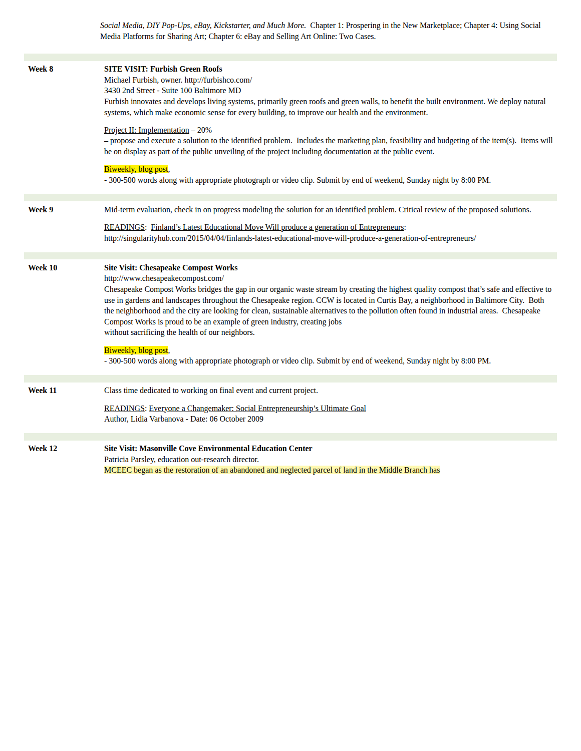Social Media, DIY Pop-Ups, eBay, Kickstarter, and Much More. Chapter 1: Prospering in the New Marketplace; Chapter 4: Using Social Media Platforms for Sharing Art; Chapter 6: eBay and Selling Art Online: Two Cases.
| Week 8 | SITE VISIT: Furbish Green Roofs Michael Furbish, owner. http://furbishco.com/ 3430 2nd Street - Suite 100 Baltimore MD Furbish innovates and develops living systems, primarily green roofs and green walls, to benefit the built environment. We deploy natural systems, which make economic sense for every building, to improve our health and the environment. Project II: Implementation – 20% – propose and execute a solution to the identified problem. Includes the marketing plan, feasibility and budgeting of the item(s). Items will be on display as part of the public unveiling of the project including documentation at the public event. Biweekly, blog post , - 300-500 words along with appropriate photograph or video clip. Submit by end of weekend, Sunday night by 8:00 PM. |
| Week 9 | Mid-term evaluation, check in on progress modeling the solution for an identified problem. Critical review of the proposed solutions. READINGS : Finland’s Latest Educational Move Will produce a generation of Entrepreneurs : http://singularityhub.com/2015/04/04/finlands-latest-educational-move-will-produce-a-generation-of-entrepreneurs/ |
| Week 10 | Site Visit: Chesapeake Compost Works http://www.chesapeakecompost.com/ Chesapeake Compost Works bridges the gap in our organic waste stream by creating the highest quality compost that’s safe and effective to use in gardens and landscapes throughout the Chesapeake region. CCW is located in Curtis Bay, a neighborhood in Baltimore City. Both the neighborhood and the city are looking for clean, sustainable alternatives to the pollution often found in industrial areas. Chesapeake Compost Works is proud to be an example of green industry, creating jobs without sacrificing the health of our neighbors. Biweekly, blog post , - 300-500 words along with appropriate photograph or video clip. Submit by end of weekend, Sunday night by 8:00 PM. |
| Week 11 | Class time dedicated to working on final event and current project. READINGS : Everyone a Changemaker: Social Entrepreneurship’s Ultimate Goal Author, Lidia Varbanova - Date: 06 October 2009 |
| Week 12 | Site Visit: Masonville Cove Environmental Education Center Patricia Parsley, education out-research director. MCEEC began as the restoration of an abandoned and neglected parcel of land in the Middle Branch has |